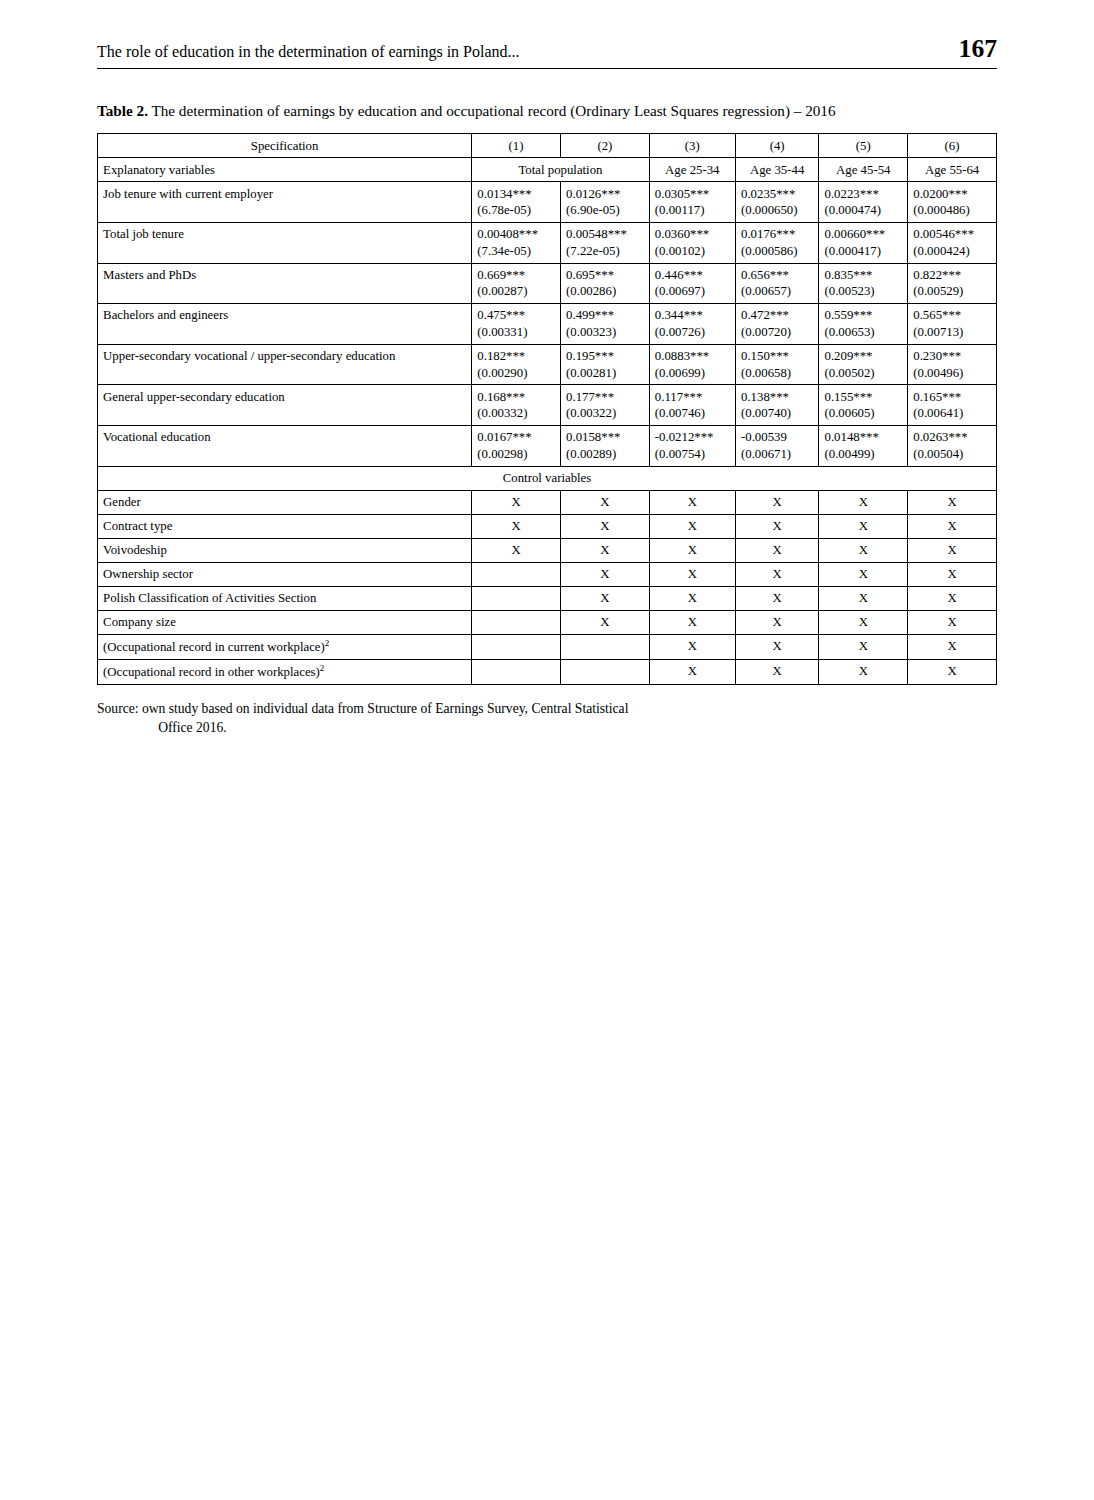The role of education in the determination of earnings in Poland... 167
Table 2. The determination of earnings by education and occupational record (Ordinary Least Squares regression) – 2016
| Specification | (1) | (2) | (3) | (4) | (5) | (6) |
| Explanatory variables | Total population | Age 25-34 | Age 35-44 | Age 45-54 | Age 55-64 |
| Job tenure with current employer | 0.0134*** (6.78e-05) | 0.0126*** (6.90e-05) | 0.0305*** (0.00117) | 0.0235*** (0.000650) | 0.0223*** (0.000474) | 0.0200*** (0.000486) |
| Total job tenure | 0.00408*** (7.34e-05) | 0.00548*** (7.22e-05) | 0.0360*** (0.00102) | 0.0176*** (0.000586) | 0.00660*** (0.000417) | 0.00546*** (0.000424) |
| Masters and PhDs | 0.669*** (0.00287) | 0.695*** (0.00286) | 0.446*** (0.00697) | 0.656*** (0.00657) | 0.835*** (0.00523) | 0.822*** (0.00529) |
| Bachelors and engineers | 0.475*** (0.00331) | 0.499*** (0.00323) | 0.344*** (0.00726) | 0.472*** (0.00720) | 0.559*** (0.00653) | 0.565*** (0.00713) |
| Upper-secondary vocational / upper-secondary education | 0.182*** (0.00290) | 0.195*** (0.00281) | 0.0883*** (0.00699) | 0.150*** (0.00658) | 0.209*** (0.00502) | 0.230*** (0.00496) |
| General upper-secondary education | 0.168*** (0.00332) | 0.177*** (0.00322) | 0.117*** (0.00746) | 0.138*** (0.00740) | 0.155*** (0.00605) | 0.165*** (0.00641) |
| Vocational education | 0.0167*** (0.00298) | 0.0158*** (0.00289) | -0.0212*** (0.00754) | -0.00539 (0.00671) | 0.0148*** (0.00499) | 0.0263*** (0.00504) |
| Control variables |
| Gender | X | X | X | X | X | X |
| Contract type | X | X | X | X | X | X |
| Voivodeship | X | X | X | X | X | X |
| Ownership sector | | X | X | X | X | X |
| Polish Classification of Activities Section | | X | X | X | X | X |
| Company size | | X | X | X | X | X |
| (Occupational record in current workplace) 2 | | | X | X | X | X |
| (Occupational record in other workplaces) 2 | | | X | X | X | X |
Source: own study based on individual data from Structure of Earnings Survey, Central StatisticalOffice 2016.